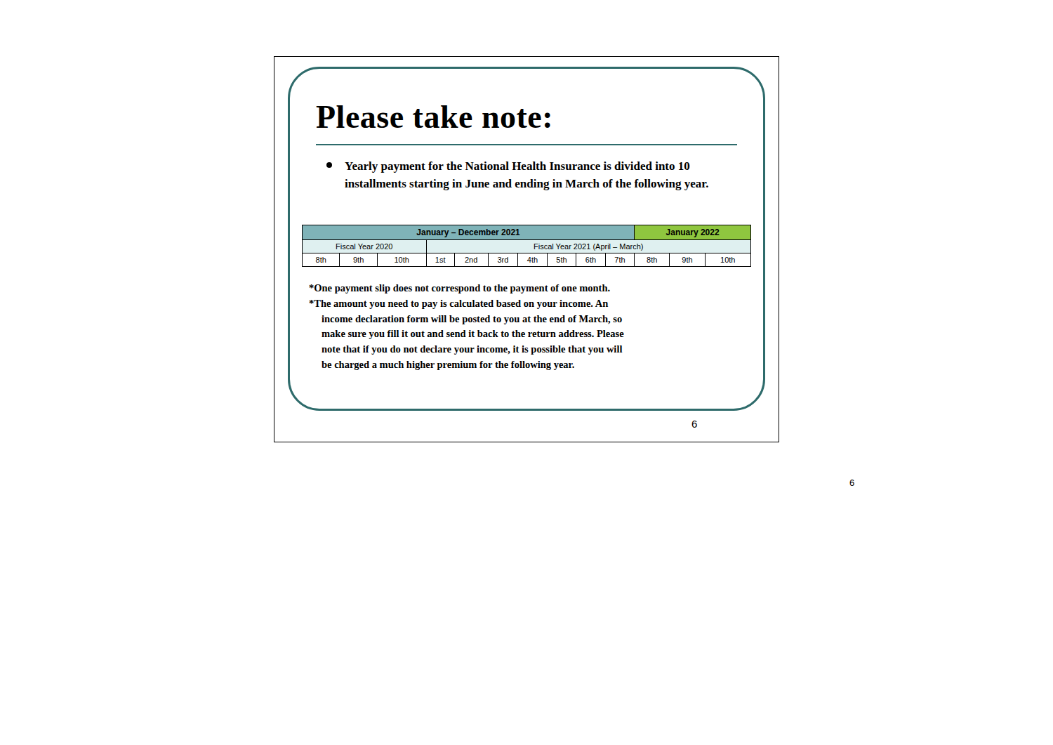Please take note:
Yearly payment for the National Health Insurance is divided into 10 installments starting in June and ending in March of the following year.
| January – December 2021 | January 2022 |
| Fiscal Year 2020 | Fiscal Year 2021 (April – March) |
| 8th | 9th | 10th | 1st | 2nd | 3rd | 4th | 5th | 6th | 7th | 8th | 9th | 10th |
*One payment slip does not correspond to the payment of one month. *The amount you need to pay is calculated based on your income. An income declaration form will be posted to you at the end of March, so make sure you fill it out and send it back to the return address. Please note that if you do not declare your income, it is possible that you will be charged a much higher premium for the following year.
6
6